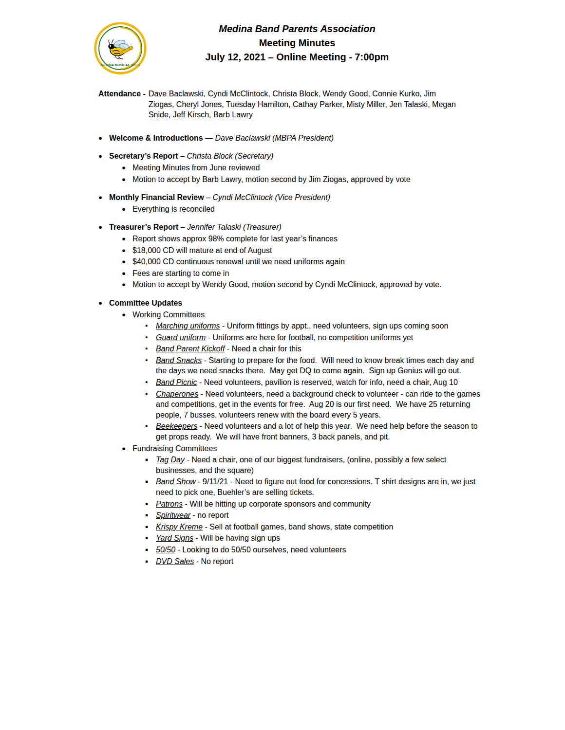MEDINA MUSICAL BEES
Medina Band Parents Association
Meeting Minutes
July 12, 2021 – Online Meeting - 7:00pm
Attendance - Dave Baclawski, Cyndi McClintock, Christa Block, Wendy Good, Connie Kurko, Jim Ziogas, Cheryl Jones, Tuesday Hamilton, Cathay Parker, Misty Miller, Jen Talaski, Megan Snide, Jeff Kirsch, Barb Lawry
Welcome & Introductions — Dave Baclawski (MBPA President)
Secretary’s Report – Christa Block (Secretary)
Meeting Minutes from June reviewed
Motion to accept by Barb Lawry, motion second by Jim Ziogas, approved by vote
Monthly Financial Review – Cyndi McClintock (Vice President)
Everything is reconciled
Treasurer’s Report – Jennifer Talaski (Treasurer)
Report shows approx 98% complete for last year’s finances
$18,000 CD will mature at end of August
$40,000 CD continuous renewal until we need uniforms again
Fees are starting to come in
Motion to accept by Wendy Good, motion second by Cyndi McClintock, approved by vote.
Committee Updates
Working Committees
Marching uniforms - Uniform fittings by appt., need volunteers, sign ups coming soon
Guard uniform - Uniforms are here for football, no competition uniforms yet
Band Parent Kickoff - Need a chair for this
Band Snacks - Starting to prepare for the food. Will need to know break times each day and the days we need snacks there. May get DQ to come again. Sign up Genius will go out.
Band Picnic - Need volunteers, pavilion is reserved, watch for info, need a chair, Aug 10
Chaperones - Need volunteers, need a background check to volunteer - can ride to the games and competitions, get in the events for free. Aug 20 is our first need. We have 25 returning people, 7 busses, volunteers renew with the board every 5 years.
Beekeepers - Need volunteers and a lot of help this year. We need help before the season to get props ready. We will have front banners, 3 back panels, and pit.
Fundraising Committees
Tag Day - Need a chair, one of our biggest fundraisers, (online, possibly a few select businesses, and the square)
Band Show - 9/11/21 - Need to figure out food for concessions. T shirt designs are in, we just need to pick one, Buehler’s are selling tickets.
Patrons - Will be hitting up corporate sponsors and community
Spiritwear - no report
Krispy Kreme - Sell at football games, band shows, state competition
Yard Signs - Will be having sign ups
50/50 - Looking to do 50/50 ourselves, need volunteers
DVD Sales - No report